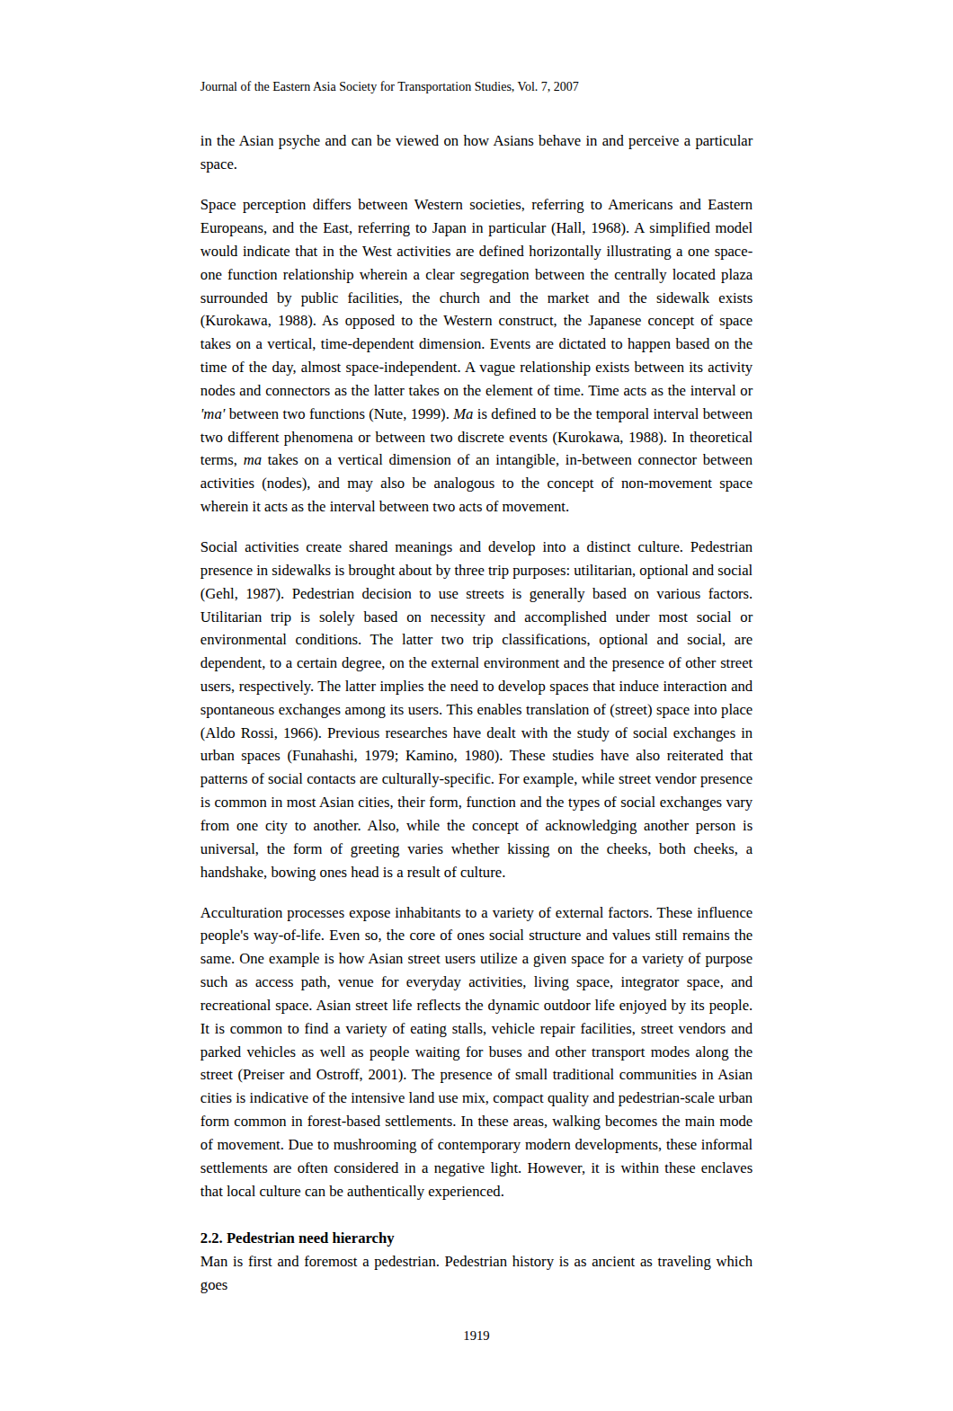Journal of the Eastern Asia Society for Transportation Studies, Vol. 7, 2007
in the Asian psyche and can be viewed on how Asians behave in and perceive a particular space.
Space perception differs between Western societies, referring to Americans and Eastern Europeans, and the East, referring to Japan in particular (Hall, 1968). A simplified model would indicate that in the West activities are defined horizontally illustrating a one space-one function relationship wherein a clear segregation between the centrally located plaza surrounded by public facilities, the church and the market and the sidewalk exists (Kurokawa, 1988). As opposed to the Western construct, the Japanese concept of space takes on a vertical, time-dependent dimension. Events are dictated to happen based on the time of the day, almost space-independent. A vague relationship exists between its activity nodes and connectors as the latter takes on the element of time. Time acts as the interval or 'ma' between two functions (Nute, 1999). Ma is defined to be the temporal interval between two different phenomena or between two discrete events (Kurokawa, 1988). In theoretical terms, ma takes on a vertical dimension of an intangible, in-between connector between activities (nodes), and may also be analogous to the concept of non-movement space wherein it acts as the interval between two acts of movement.
Social activities create shared meanings and develop into a distinct culture. Pedestrian presence in sidewalks is brought about by three trip purposes: utilitarian, optional and social (Gehl, 1987). Pedestrian decision to use streets is generally based on various factors. Utilitarian trip is solely based on necessity and accomplished under most social or environmental conditions. The latter two trip classifications, optional and social, are dependent, to a certain degree, on the external environment and the presence of other street users, respectively. The latter implies the need to develop spaces that induce interaction and spontaneous exchanges among its users. This enables translation of (street) space into place (Aldo Rossi, 1966). Previous researches have dealt with the study of social exchanges in urban spaces (Funahashi, 1979; Kamino, 1980). These studies have also reiterated that patterns of social contacts are culturally-specific. For example, while street vendor presence is common in most Asian cities, their form, function and the types of social exchanges vary from one city to another. Also, while the concept of acknowledging another person is universal, the form of greeting varies whether kissing on the cheeks, both cheeks, a handshake, bowing ones head is a result of culture.
Acculturation processes expose inhabitants to a variety of external factors. These influence people's way-of-life. Even so, the core of ones social structure and values still remains the same. One example is how Asian street users utilize a given space for a variety of purpose such as access path, venue for everyday activities, living space, integrator space, and recreational space. Asian street life reflects the dynamic outdoor life enjoyed by its people. It is common to find a variety of eating stalls, vehicle repair facilities, street vendors and parked vehicles as well as people waiting for buses and other transport modes along the street (Preiser and Ostroff, 2001). The presence of small traditional communities in Asian cities is indicative of the intensive land use mix, compact quality and pedestrian-scale urban form common in forest-based settlements. In these areas, walking becomes the main mode of movement. Due to mushrooming of contemporary modern developments, these informal settlements are often considered in a negative light. However, it is within these enclaves that local culture can be authentically experienced.
2.2. Pedestrian need hierarchy
Man is first and foremost a pedestrian. Pedestrian history is as ancient as traveling which goes
1919